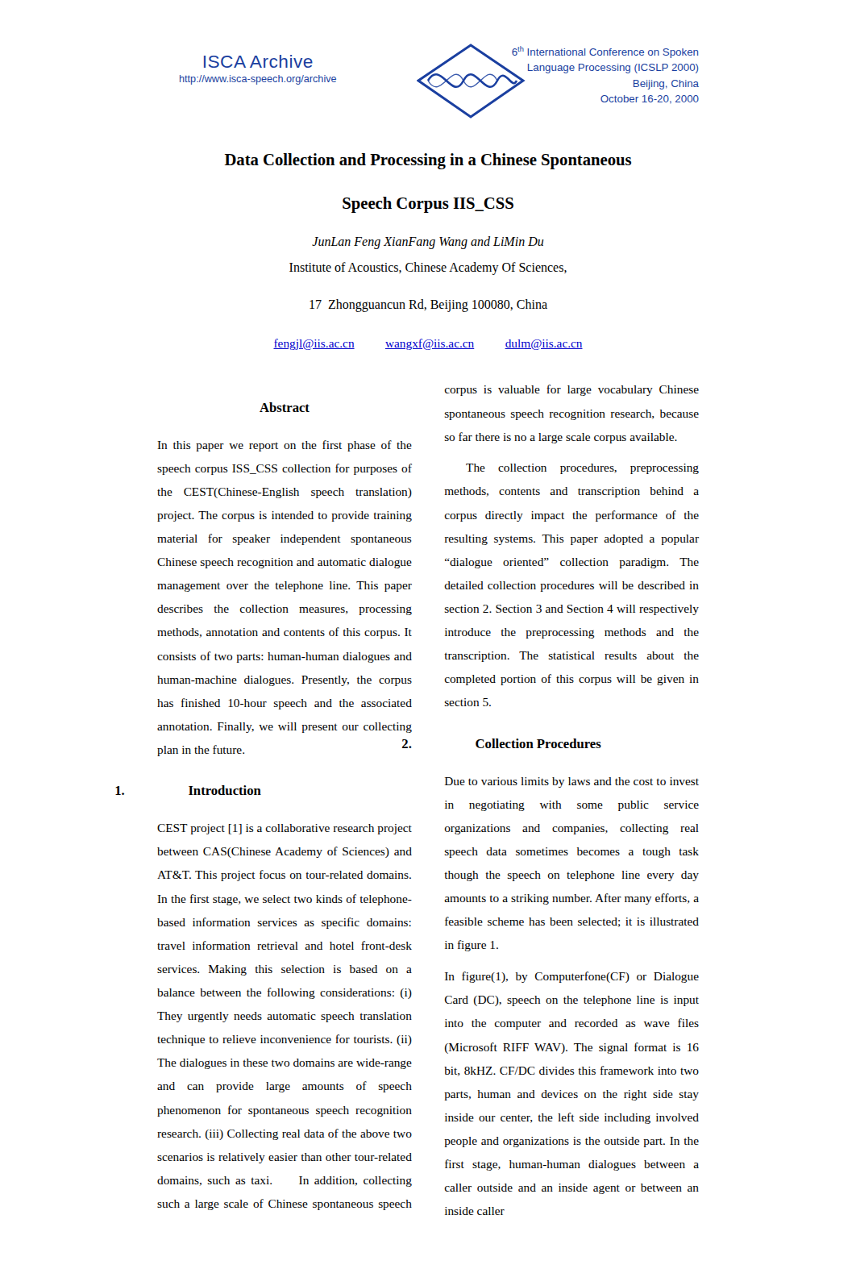ISCA Archive
http://www.isca-speech.org/archive
6th International Conference on Spoken
Language Processing (ICSLP 2000)
Beijing, China
October 16-20, 2000
Data Collection and Processing in a Chinese Spontaneous Speech Corpus IIS_CSS
JunLan Feng XianFang Wang and LiMin Du
Institute of Acoustics, Chinese Academy Of Sciences,
17 Zhongguancun Rd, Beijing 100080, China
fengjl@iis.ac.cn wangxf@iis.ac.cn dulm@iis.ac.cn
Abstract
In this paper we report on the first phase of the speech corpus ISS_CSS collection for purposes of the CEST(Chinese-English speech translation) project. The corpus is intended to provide training material for speaker independent spontaneous Chinese speech recognition and automatic dialogue management over the telephone line. This paper describes the collection measures, processing methods, annotation and contents of this corpus. It consists of two parts: human-human dialogues and human-machine dialogues. Presently, the corpus has finished 10-hour speech and the associated annotation. Finally, we will present our collecting plan in the future.
1. Introduction
CEST project [1] is a collaborative research project between CAS(Chinese Academy of Sciences) and AT&T. This project focus on tour-related domains. In the first stage, we select two kinds of telephone-based information services as specific domains: travel information retrieval and hotel front-desk services. Making this selection is based on a balance between the following considerations: (i) They urgently needs automatic speech translation technique to relieve inconvenience for tourists. (ii) The dialogues in these two domains are wide-range and can provide large amounts of speech phenomenon for spontaneous speech recognition research. (iii) Collecting real data of the above two scenarios is relatively easier than other tour-related domains, such as taxi. In addition, collecting such a large scale of Chinese spontaneous speech corpus is valuable for large vocabulary Chinese spontaneous speech recognition research, because so far there is no a large scale corpus available.
The collection procedures, preprocessing methods, contents and transcription behind a corpus directly impact the performance of the resulting systems. This paper adopted a popular “dialogue oriented” collection paradigm. The detailed collection procedures will be described in section 2. Section 3 and Section 4 will respectively introduce the preprocessing methods and the transcription. The statistical results about the completed portion of this corpus will be given in section 5.
2. Collection Procedures
Due to various limits by laws and the cost to invest in negotiating with some public service organizations and companies, collecting real speech data sometimes becomes a tough task though the speech on telephone line every day amounts to a striking number. After many efforts, a feasible scheme has been selected; it is illustrated in figure 1.
In figure(1), by Computerfone(CF) or Dialogue Card (DC), speech on the telephone line is input into the computer and recorded as wave files (Microsoft RIFF WAV). The signal format is 16 bit, 8kHZ. CF/DC divides this framework into two parts, human and devices on the right side stay inside our center, the left side including involved people and organizations is the outside part. In the first stage, human-human dialogues between a caller outside and an inside agent or between an inside caller